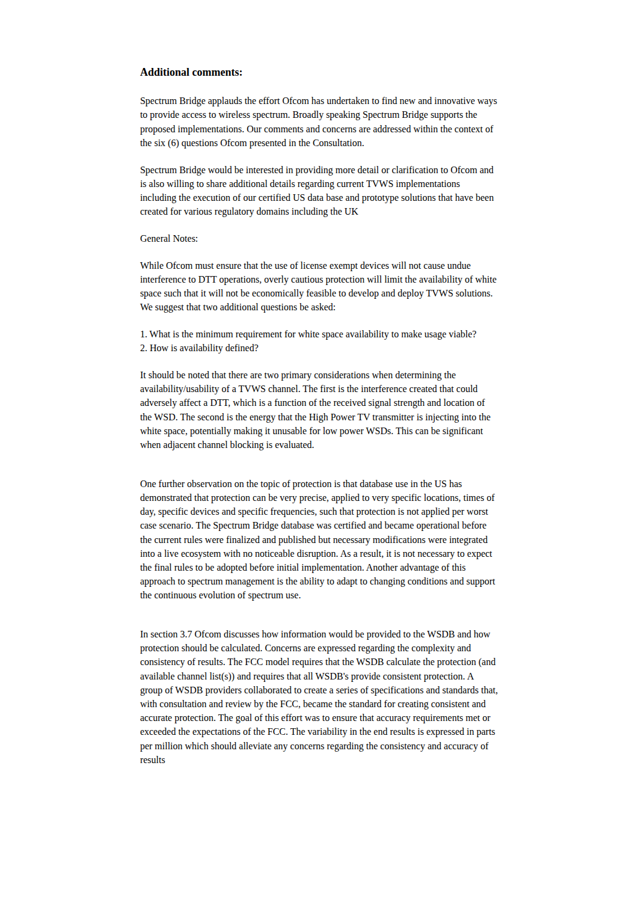Additional comments:
Spectrum Bridge applauds the effort Ofcom has undertaken to find new and innovative ways to provide access to wireless spectrum. Broadly speaking Spectrum Bridge supports the proposed implementations. Our comments and concerns are addressed within the context of the six (6) questions Ofcom presented in the Consultation.
Spectrum Bridge would be interested in providing more detail or clarification to Ofcom and is also willing to share additional details regarding current TVWS implementations including the execution of our certified US data base and prototype solutions that have been created for various regulatory domains including the UK
General Notes:
While Ofcom must ensure that the use of license exempt devices will not cause undue interference to DTT operations, overly cautious protection will limit the availability of white space such that it will not be economically feasible to develop and deploy TVWS solutions. We suggest that two additional questions be asked:
1. What is the minimum requirement for white space availability to make usage viable?
2. How is availability defined?
It should be noted that there are two primary considerations when determining the availability/usability of a TVWS channel. The first is the interference created that could adversely affect a DTT, which is a function of the received signal strength and location of the WSD. The second is the energy that the High Power TV transmitter is injecting into the white space, potentially making it unusable for low power WSDs. This can be significant when adjacent channel blocking is evaluated.
One further observation on the topic of protection is that database use in the US has demonstrated that protection can be very precise, applied to very specific locations, times of day, specific devices and specific frequencies, such that protection is not applied per worst case scenario. The Spectrum Bridge database was certified and became operational before the current rules were finalized and published but necessary modifications were integrated into a live ecosystem with no noticeable disruption. As a result, it is not necessary to expect the final rules to be adopted before initial implementation. Another advantage of this approach to spectrum management is the ability to adapt to changing conditions and support the continuous evolution of spectrum use.
In section 3.7 Ofcom discusses how information would be provided to the WSDB and how protection should be calculated. Concerns are expressed regarding the complexity and consistency of results. The FCC model requires that the WSDB calculate the protection (and available channel list(s)) and requires that all WSDB's provide consistent protection. A group of WSDB providers collaborated to create a series of specifications and standards that, with consultation and review by the FCC, became the standard for creating consistent and accurate protection. The goal of this effort was to ensure that accuracy requirements met or exceeded the expectations of the FCC. The variability in the end results is expressed in parts per million which should alleviate any concerns regarding the consistency and accuracy of results